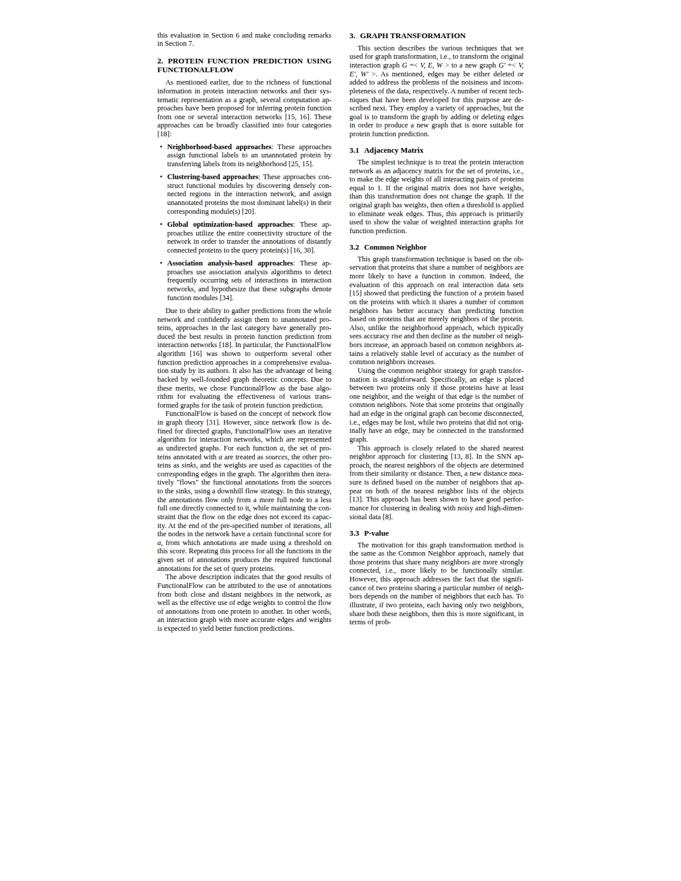this evaluation in Section 6 and make concluding remarks in Section 7.
2. PROTEIN FUNCTION PREDICTION USING FUNCTIONALFLOW
As mentioned earlier, due to the richness of functional information in protein interaction networks and their systematic representation as a graph, several computation approaches have been proposed for inferring protein function from one or several interaction networks [15, 16]. These approaches can be broadly classified into four categories [18]:
Neighborhood-based approaches: These approaches assign functional labels to an unannotated protein by transferring labels from its neighborhood [25, 15].
Clustering-based approaches: These approaches construct functional modules by discovering densely connected regions in the interaction network, and assign unannotated proteins the most dominant label(s) in their corresponding module(s) [20].
Global optimization-based approaches: These approaches utilize the entire connectivity structure of the network in order to transfer the annotations of distantly connected proteins to the query protein(s) [16, 30].
Association analysis-based approaches: These approaches use association analysis algorithms to detect frequently occurring sets of interactions in interaction networks, and hypothesize that these subgraphs denote function modules [34].
Due to their ability to gather predictions from the whole network and confidently assign them to unannotated proteins, approaches in the last category have generally produced the best results in protein function prediction from interaction networks [18]. In particular, the FunctionalFlow algorithm [16] was shown to outperform several other function prediction approaches in a comprehensive evaluation study by its authors. It also has the advantage of being backed by well-founded graph theoretic concepts. Due to these merits, we chose FunctionalFlow as the base algorithm for evaluating the effectiveness of various transformed graphs for the task of protein function prediction.
FunctionalFlow is based on the concept of network flow in graph theory [31]. However, since network flow is defined for directed graphs, FunctionalFlow uses an iterative algorithm for interaction networks, which are represented as undirected graphs. For each function a, the set of proteins annotated with a are treated as sources, the other proteins as sinks, and the weights are used as capacities of the corresponding edges in the graph. The algorithm then iteratively "flows" the functional annotations from the sources to the sinks, using a downhill flow strategy. In this strategy, the annotations flow only from a more full node to a less full one directly connected to it, while maintaining the constraint that the flow on the edge does not exceed its capacity. At the end of the pre-specified number of iterations, all the nodes in the network have a certain functional score for a, from which annotations are made using a threshold on this score. Repeating this process for all the functions in the given set of annotations produces the required functional annotations for the set of query proteins.
The above description indicates that the good results of FunctionalFlow can be attributed to the use of annotations from both close and distant neighbors in the network, as well as the effective use of edge weights to control the flow of annotations from one protein to another. In other words, an interaction graph with more accurate edges and weights is expected to yield better function predictions.
3. GRAPH TRANSFORMATION
This section describes the various techniques that we used for graph transformation, i.e., to transform the original interaction graph G =< V, E, W > to a new graph G′ =< V, E′, W′ >. As mentioned, edges may be either deleted or added to address the problems of the noisiness and incompleteness of the data, respectively. A number of recent techniques that have been developed for this purpose are described next. They employ a variety of approaches, but the goal is to transform the graph by adding or deleting edges in order to produce a new graph that is more suitable for protein function prediction.
3.1 Adjacency Matrix
The simplest technique is to treat the protein interaction network as an adjacency matrix for the set of proteins, i.e., to make the edge weights of all interacting pairs of proteins equal to 1. If the original matrix does not have weights, than this transformation does not change the graph. If the original graph has weights, then often a threshold is applied to eliminate weak edges. Thus, this approach is primarily used to show the value of weighted interaction graphs for function prediction.
3.2 Common Neighbor
This graph transformation technique is based on the observation that proteins that share a number of neighbors are more likely to have a function in common. Indeed, the evaluation of this approach on real interaction data sets [15] showed that predicting the function of a protein based on the proteins with which it shares a number of common neighbors has better accuracy than predicting function based on proteins that are merely neighbors of the protein. Also, unlike the neighborhood approach, which typically sees accuracy rise and then decline as the number of neighbors increase, an approach based on common neighbors attains a relatively stable level of accuracy as the number of common neighbors increases.
Using the common neighbor strategy for graph transformation is straightforward. Specifically, an edge is placed between two proteins only if those proteins have at least one neighbor, and the weight of that edge is the number of common neighbors. Note that some proteins that originally had an edge in the original graph can become disconnected, i.e., edges may be lost, while two proteins that did not originally have an edge, may be connected in the transformed graph.
This approach is closely related to the shared nearest neighbor approach for clustering [13, 8]. In the SNN approach, the nearest neighbors of the objects are determined from their similarity or distance. Then, a new distance measure is defined based on the number of neighbors that appear on both of the nearest neighbor lists of the objects [13]. This approach has been shown to have good performance for clustering in dealing with noisy and high-dimensional data [8].
3.3 P-value
The motivation for this graph transformation method is the same as the Common Neighbor approach, namely that those proteins that share many neighbors are more strongly connected, i.e., more likely to be functionally similar. However, this approach addresses the fact that the significance of two proteins sharing a particular number of neighbors depends on the number of neighbors that each has. To illustrate, if two proteins, each having only two neighbors, share both these neighbors, then this is more significant, in terms of prob-